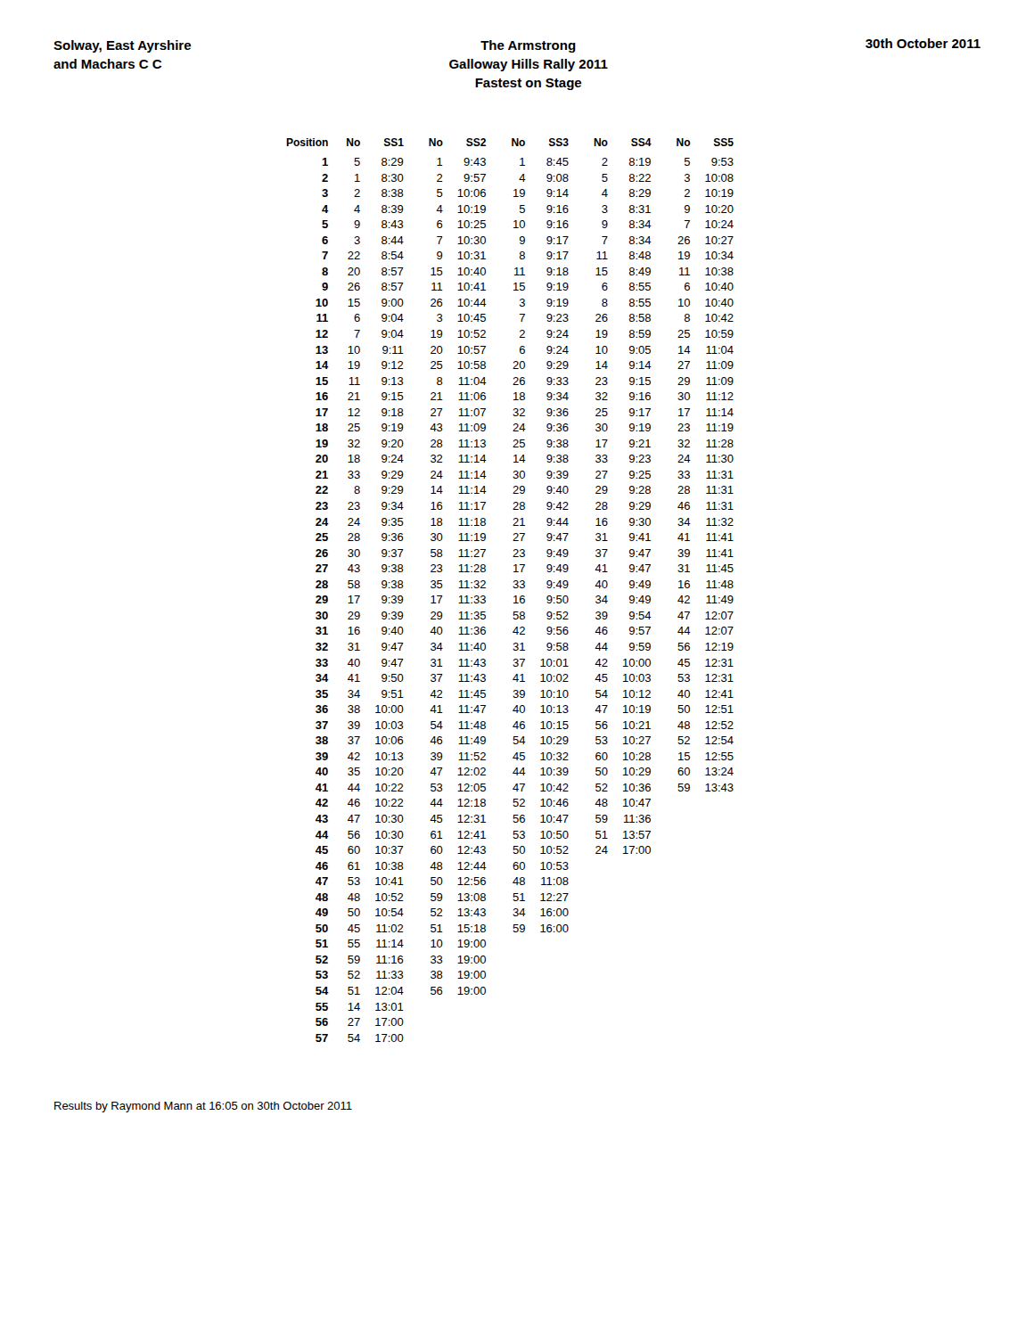Solway, East Ayrshire
and Machars C C
The Armstrong
Galloway Hills Rally 2011
Fastest on Stage
30th October 2011
| Position | No | SS1 | No | SS2 | No | SS3 | No | SS4 | No | SS5 |
| --- | --- | --- | --- | --- | --- | --- | --- | --- | --- | --- |
| 1 | 5 | 8:29 | 1 | 9:43 | 1 | 8:45 | 2 | 8:19 | 5 | 9:53 |
| 2 | 1 | 8:30 | 2 | 9:57 | 4 | 9:08 | 5 | 8:22 | 3 | 10:08 |
| 3 | 2 | 8:38 | 5 | 10:06 | 19 | 9:14 | 4 | 8:29 | 2 | 10:19 |
| 4 | 4 | 8:39 | 4 | 10:19 | 5 | 9:16 | 3 | 8:31 | 9 | 10:20 |
| 5 | 9 | 8:43 | 6 | 10:25 | 10 | 9:16 | 9 | 8:34 | 7 | 10:24 |
| 6 | 3 | 8:44 | 7 | 10:30 | 9 | 9:17 | 7 | 8:34 | 26 | 10:27 |
| 7 | 22 | 8:54 | 9 | 10:31 | 8 | 9:17 | 11 | 8:48 | 19 | 10:34 |
| 8 | 20 | 8:57 | 15 | 10:40 | 11 | 9:18 | 15 | 8:49 | 11 | 10:38 |
| 9 | 26 | 8:57 | 11 | 10:41 | 15 | 9:19 | 6 | 8:55 | 6 | 10:40 |
| 10 | 15 | 9:00 | 26 | 10:44 | 3 | 9:19 | 8 | 8:55 | 10 | 10:40 |
| 11 | 6 | 9:04 | 3 | 10:45 | 7 | 9:23 | 26 | 8:58 | 8 | 10:42 |
| 12 | 7 | 9:04 | 19 | 10:52 | 2 | 9:24 | 19 | 8:59 | 25 | 10:59 |
| 13 | 10 | 9:11 | 20 | 10:57 | 6 | 9:24 | 10 | 9:05 | 14 | 11:04 |
| 14 | 19 | 9:12 | 25 | 10:58 | 20 | 9:29 | 14 | 9:14 | 27 | 11:09 |
| 15 | 11 | 9:13 | 8 | 11:04 | 26 | 9:33 | 23 | 9:15 | 29 | 11:09 |
| 16 | 21 | 9:15 | 21 | 11:06 | 18 | 9:34 | 32 | 9:16 | 30 | 11:12 |
| 17 | 12 | 9:18 | 27 | 11:07 | 32 | 9:36 | 25 | 9:17 | 17 | 11:14 |
| 18 | 25 | 9:19 | 43 | 11:09 | 24 | 9:36 | 30 | 9:19 | 23 | 11:19 |
| 19 | 32 | 9:20 | 28 | 11:13 | 25 | 9:38 | 17 | 9:21 | 32 | 11:28 |
| 20 | 18 | 9:24 | 32 | 11:14 | 14 | 9:38 | 33 | 9:23 | 24 | 11:30 |
| 21 | 33 | 9:29 | 24 | 11:14 | 30 | 9:39 | 27 | 9:25 | 33 | 11:31 |
| 22 | 8 | 9:29 | 14 | 11:14 | 29 | 9:40 | 29 | 9:28 | 28 | 11:31 |
| 23 | 23 | 9:34 | 16 | 11:17 | 28 | 9:42 | 28 | 9:29 | 46 | 11:31 |
| 24 | 24 | 9:35 | 18 | 11:18 | 21 | 9:44 | 16 | 9:30 | 34 | 11:32 |
| 25 | 28 | 9:36 | 30 | 11:19 | 27 | 9:47 | 31 | 9:41 | 41 | 11:41 |
| 26 | 30 | 9:37 | 58 | 11:27 | 23 | 9:49 | 37 | 9:47 | 39 | 11:41 |
| 27 | 43 | 9:38 | 23 | 11:28 | 17 | 9:49 | 41 | 9:47 | 31 | 11:45 |
| 28 | 58 | 9:38 | 35 | 11:32 | 33 | 9:49 | 40 | 9:49 | 16 | 11:48 |
| 29 | 17 | 9:39 | 17 | 11:33 | 16 | 9:50 | 34 | 9:49 | 42 | 11:49 |
| 30 | 29 | 9:39 | 29 | 11:35 | 58 | 9:52 | 39 | 9:54 | 47 | 12:07 |
| 31 | 16 | 9:40 | 40 | 11:36 | 42 | 9:56 | 46 | 9:57 | 44 | 12:07 |
| 32 | 31 | 9:47 | 34 | 11:40 | 31 | 9:58 | 44 | 9:59 | 56 | 12:19 |
| 33 | 40 | 9:47 | 31 | 11:43 | 37 | 10:01 | 42 | 10:00 | 45 | 12:31 |
| 34 | 41 | 9:50 | 37 | 11:43 | 41 | 10:02 | 45 | 10:03 | 53 | 12:31 |
| 35 | 34 | 9:51 | 42 | 11:45 | 39 | 10:10 | 54 | 10:12 | 40 | 12:41 |
| 36 | 38 | 10:00 | 41 | 11:47 | 40 | 10:13 | 47 | 10:19 | 50 | 12:51 |
| 37 | 39 | 10:03 | 54 | 11:48 | 46 | 10:15 | 56 | 10:21 | 48 | 12:52 |
| 38 | 37 | 10:06 | 46 | 11:49 | 54 | 10:29 | 53 | 10:27 | 52 | 12:54 |
| 39 | 42 | 10:13 | 39 | 11:52 | 45 | 10:32 | 60 | 10:28 | 15 | 12:55 |
| 40 | 35 | 10:20 | 47 | 12:02 | 44 | 10:39 | 50 | 10:29 | 60 | 13:24 |
| 41 | 44 | 10:22 | 53 | 12:05 | 47 | 10:42 | 52 | 10:36 | 59 | 13:43 |
| 42 | 46 | 10:22 | 44 | 12:18 | 52 | 10:46 | 48 | 10:47 | | |
| 43 | 47 | 10:30 | 45 | 12:31 | 56 | 10:47 | 59 | 11:36 | | |
| 44 | 56 | 10:30 | 61 | 12:41 | 53 | 10:50 | 51 | 13:57 | | |
| 45 | 60 | 10:37 | 60 | 12:43 | 50 | 10:52 | 24 | 17:00 | | |
| 46 | 61 | 10:38 | 48 | 12:44 | 60 | 10:53 | | | | |
| 47 | 53 | 10:41 | 50 | 12:56 | 48 | 11:08 | | | | |
| 48 | 48 | 10:52 | 59 | 13:08 | 51 | 12:27 | | | | |
| 49 | 50 | 10:54 | 52 | 13:43 | 34 | 16:00 | | | | |
| 50 | 45 | 11:02 | 51 | 15:18 | 59 | 16:00 | | | | |
| 51 | 55 | 11:14 | 10 | 19:00 | | | | | | |
| 52 | 59 | 11:16 | 33 | 19:00 | | | | | | |
| 53 | 52 | 11:33 | 38 | 19:00 | | | | | | |
| 54 | 51 | 12:04 | 56 | 19:00 | | | | | | |
| 55 | 14 | 13:01 | | | | | | | | |
| 56 | 27 | 17:00 | | | | | | | | |
| 57 | 54 | 17:00 | | | | | | | | |
Results by Raymond Mann at 16:05 on 30th October 2011